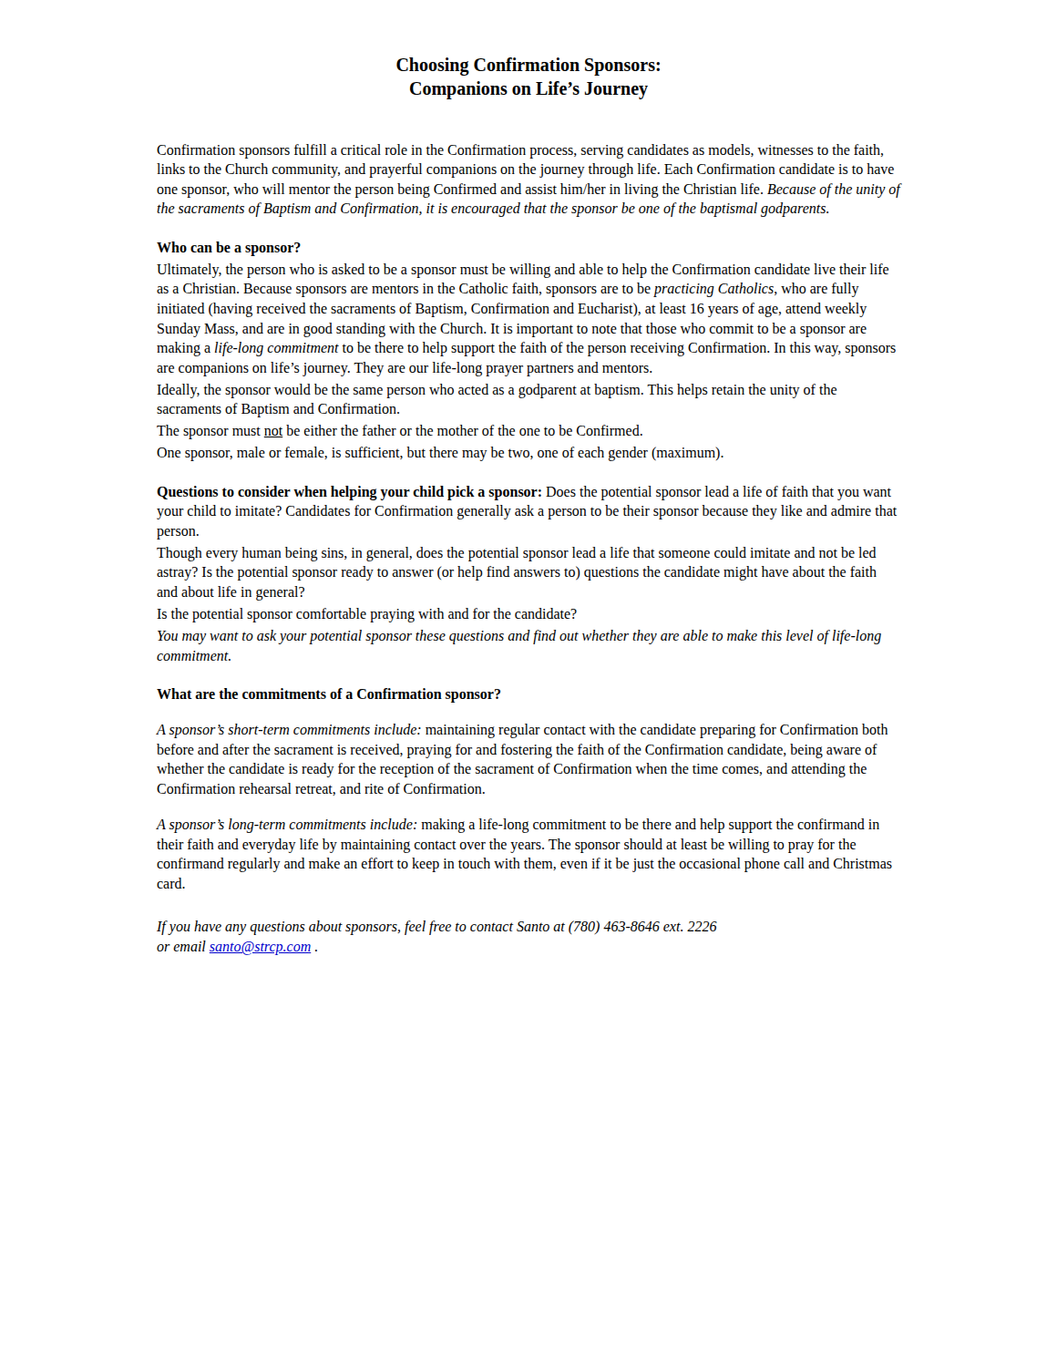Choosing Confirmation Sponsors:
Companions on Life’s Journey
Confirmation sponsors fulfill a critical role in the Confirmation process, serving candidates as models, witnesses to the faith, links to the Church community, and prayerful companions on the journey through life. Each Confirmation candidate is to have one sponsor, who will mentor the person being Confirmed and assist him/her in living the Christian life. Because of the unity of the sacraments of Baptism and Confirmation, it is encouraged that the sponsor be one of the baptismal godparents.
Who can be a sponsor?
Ultimately, the person who is asked to be a sponsor must be willing and able to help the Confirmation candidate live their life as a Christian. Because sponsors are mentors in the Catholic faith, sponsors are to be practicing Catholics, who are fully initiated (having received the sacraments of Baptism, Confirmation and Eucharist), at least 16 years of age, attend weekly Sunday Mass, and are in good standing with the Church. It is important to note that those who commit to be a sponsor are making a life-long commitment to be there to help support the faith of the person receiving Confirmation. In this way, sponsors are companions on life’s journey. They are our life-long prayer partners and mentors.
Ideally, the sponsor would be the same person who acted as a godparent at baptism. This helps retain the unity of the sacraments of Baptism and Confirmation.
The sponsor must not be either the father or the mother of the one to be Confirmed.
One sponsor, male or female, is sufficient, but there may be two, one of each gender (maximum).
Questions to consider when helping your child pick a sponsor:
Does the potential sponsor lead a life of faith that you want your child to imitate? Candidates for Confirmation generally ask a person to be their sponsor because they like and admire that person.
Though every human being sins, in general, does the potential sponsor lead a life that someone could imitate and not be led astray? Is the potential sponsor ready to answer (or help find answers to) questions the candidate might have about the faith and about life in general?
Is the potential sponsor comfortable praying with and for the candidate?
You may want to ask your potential sponsor these questions and find out whether they are able to make this level of life-long commitment.
What are the commitments of a Confirmation sponsor?
A sponsor’s short-term commitments include: maintaining regular contact with the candidate preparing for Confirmation both before and after the sacrament is received, praying for and fostering the faith of the Confirmation candidate, being aware of whether the candidate is ready for the reception of the sacrament of Confirmation when the time comes, and attending the Confirmation rehearsal retreat, and rite of Confirmation.
A sponsor’s long-term commitments include: making a life-long commitment to be there and help support the confirmand in their faith and everyday life by maintaining contact over the years. The sponsor should at least be willing to pray for the confirmand regularly and make an effort to keep in touch with them, even if it be just the occasional phone call and Christmas card.
If you have any questions about sponsors, feel free to contact Santo at (780) 463-8646 ext. 2226
or email santo@strcp.com .